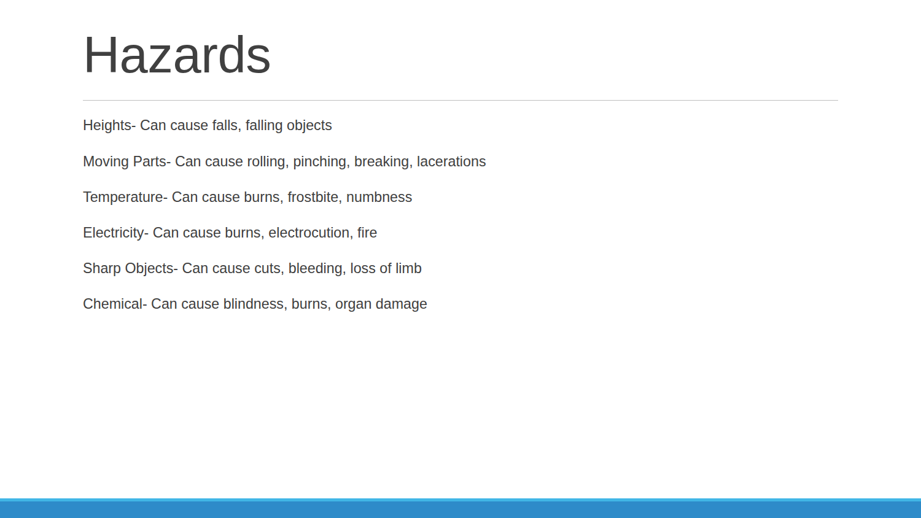Hazards
Heights- Can cause falls, falling objects
Moving Parts- Can cause rolling, pinching, breaking, lacerations
Temperature- Can cause burns, frostbite, numbness
Electricity- Can cause burns, electrocution, fire
Sharp Objects- Can cause cuts, bleeding, loss of limb
Chemical- Can cause blindness, burns, organ damage